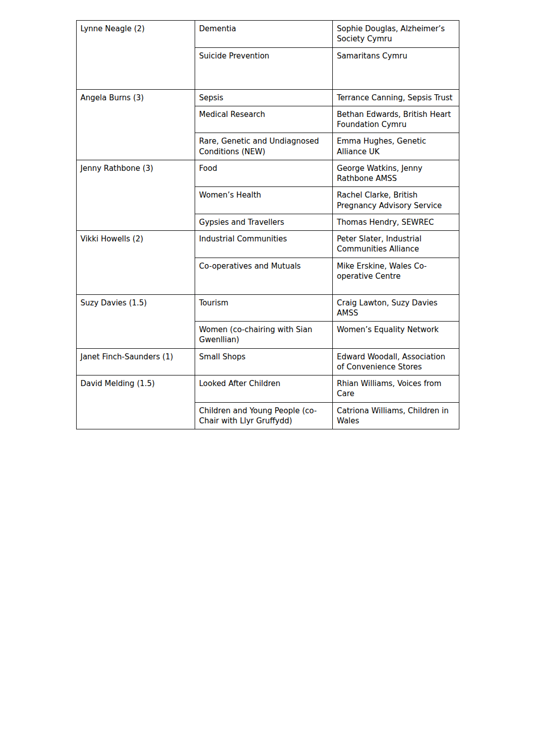| Lynne Neagle (2) | Dementia | Sophie Douglas, Alzheimer’s Society Cymru |
| Suicide Prevention | Samaritans Cymru |
| Angela Burns (3) | Sepsis | Terrance Canning, Sepsis Trust |
| Medical Research | Bethan Edwards, British Heart Foundation Cymru |
| Rare, Genetic and Undiagnosed Conditions (NEW) | Emma Hughes, Genetic Alliance UK |
| Jenny Rathbone (3) | Food | George Watkins, Jenny Rathbone AMSS |
| Women’s Health | Rachel Clarke, British Pregnancy Advisory Service |
| Gypsies and Travellers | Thomas Hendry, SEWREC |
| Vikki Howells (2) | Industrial Communities | Peter Slater, Industrial Communities Alliance |
| Co-operatives and Mutuals | Mike Erskine, Wales Co-operative Centre |
| Suzy Davies (1.5) | Tourism | Craig Lawton, Suzy Davies AMSS |
| Women (co-chairing with Sian Gwenllian) | Women’s Equality Network |
| Janet Finch-Saunders (1) | Small Shops | Edward Woodall, Association of Convenience Stores |
| David Melding (1.5) | Looked After Children | Rhian Williams, Voices from Care |
| Children and Young People (co-Chair with Llyr Gruffydd) | Catriona Williams, Children in Wales |